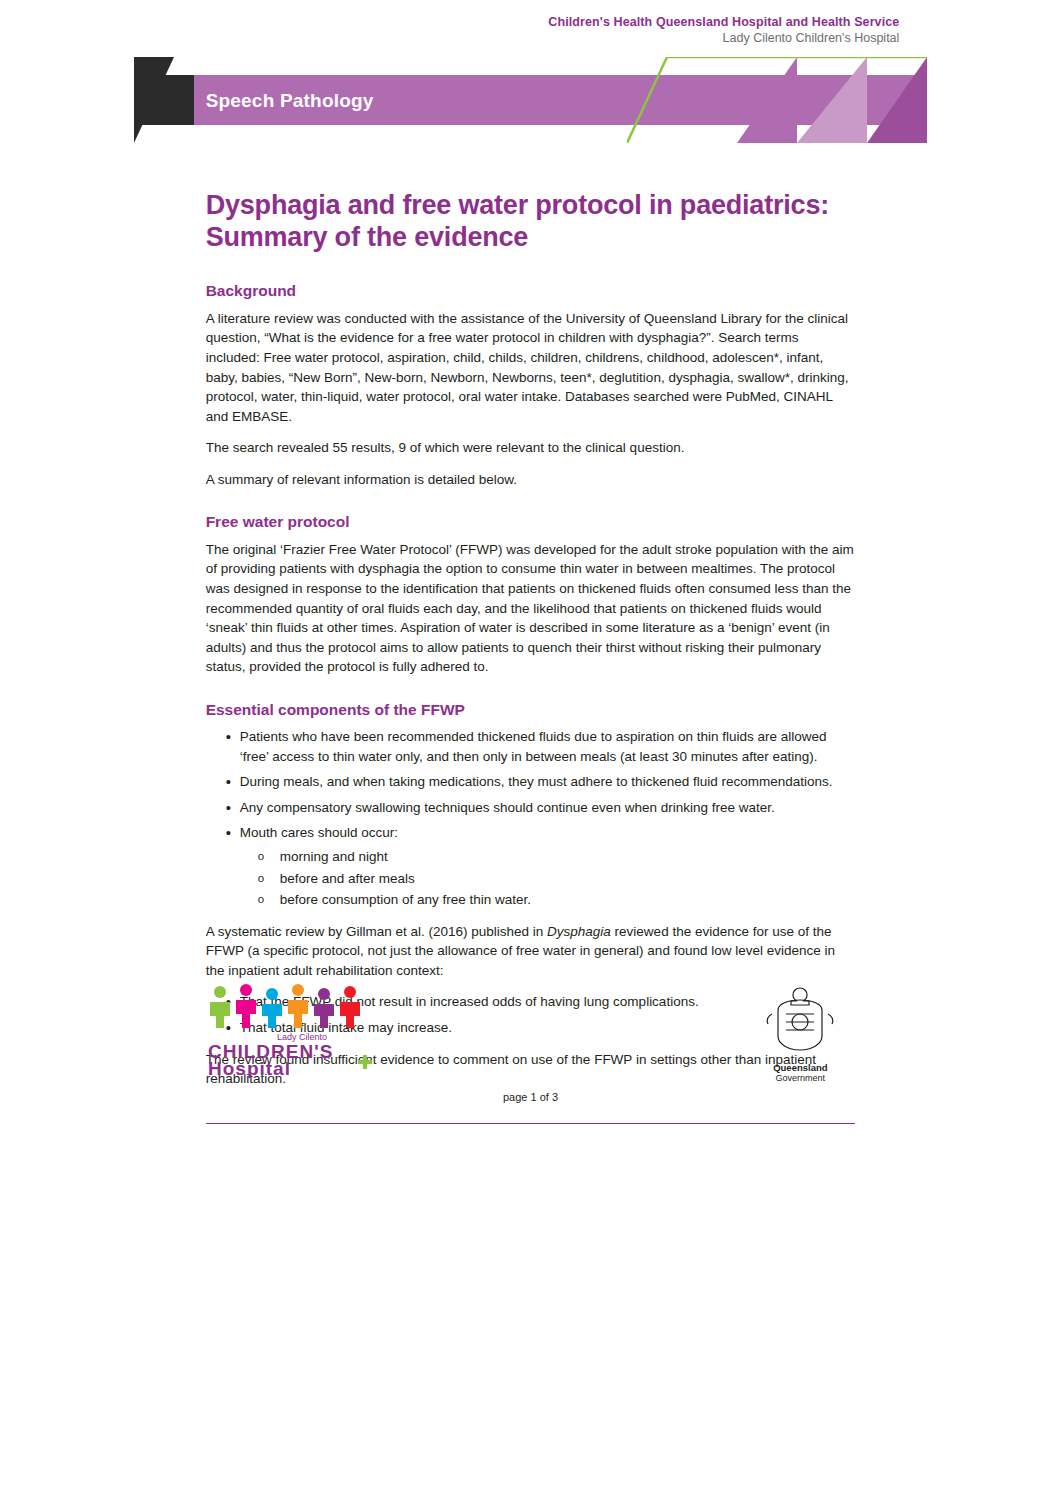Children's Health Queensland Hospital and Health Service
Lady Cilento Children's Hospital
Speech Pathology
Dysphagia and free water protocol in paediatrics:
Summary of the evidence
Background
A literature review was conducted with the assistance of the University of Queensland Library for the clinical question, “What is the evidence for a free water protocol in children with dysphagia?”. Search terms included: Free water protocol, aspiration, child, childs, children, childrens, childhood, adolescen*, infant, baby, babies, “New Born”, New-born, Newborn, Newborns, teen*, deglutition, dysphagia, swallow*, drinking, protocol, water, thin-liquid, water protocol, oral water intake. Databases searched were PubMed, CINAHL and EMBASE.
The search revealed 55 results, 9 of which were relevant to the clinical question.
A summary of relevant information is detailed below.
Free water protocol
The original ‘Frazier Free Water Protocol’ (FFWP) was developed for the adult stroke population with the aim of providing patients with dysphagia the option to consume thin water in between mealtimes. The protocol was designed in response to the identification that patients on thickened fluids often consumed less than the recommended quantity of oral fluids each day, and the likelihood that patients on thickened fluids would ‘sneak’ thin fluids at other times. Aspiration of water is described in some literature as a ‘benign’ event (in adults) and thus the protocol aims to allow patients to quench their thirst without risking their pulmonary status, provided the protocol is fully adhered to.
Essential components of the FFWP
Patients who have been recommended thickened fluids due to aspiration on thin fluids are allowed ‘free’ access to thin water only, and then only in between meals (at least 30 minutes after eating).
During meals, and when taking medications, they must adhere to thickened fluid recommendations.
Any compensatory swallowing techniques should continue even when drinking free water.
Mouth cares should occur:
morning and night
before and after meals
before consumption of any free thin water.
A systematic review by Gillman et al. (2016) published in Dysphagia reviewed the evidence for use of the FFWP (a specific protocol, not just the allowance of free water in general) and found low level evidence in the inpatient adult rehabilitation context:
That the FFWP did not result in increased odds of having lung complications.
That total fluid intake may increase.
The review found insufficient evidence to comment on use of the FFWP in settings other than inpatient rehabilitation.
Lady Cilento CHILDREN'S Hospital
Queensland
Government
page 1 of 3